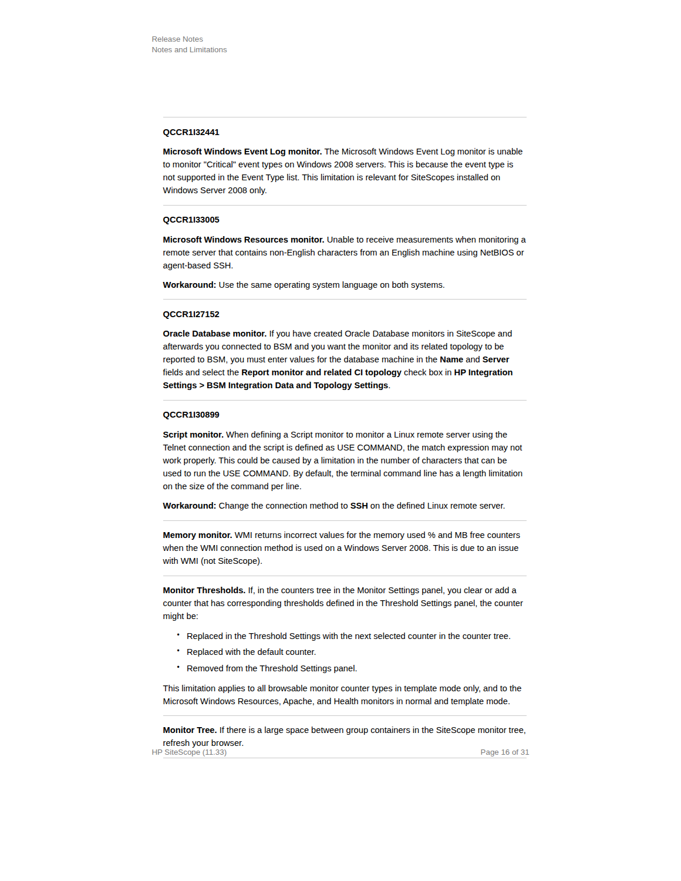Release Notes
Notes and Limitations
QCCR1I32441
Microsoft Windows Event Log monitor. The Microsoft Windows Event Log monitor is unable to monitor "Critical" event types on Windows 2008 servers. This is because the event type is not supported in the Event Type list. This limitation is relevant for SiteScopes installed on Windows Server 2008 only.
QCCR1I33005
Microsoft Windows Resources monitor. Unable to receive measurements when monitoring a remote server that contains non-English characters from an English machine using NetBIOS or agent-based SSH.
Workaround: Use the same operating system language on both systems.
QCCR1I27152
Oracle Database monitor. If you have created Oracle Database monitors in SiteScope and afterwards you connected to BSM and you want the monitor and its related topology to be reported to BSM, you must enter values for the database machine in the Name and Server fields and select the Report monitor and related CI topology check box in HP Integration Settings > BSM Integration Data and Topology Settings.
QCCR1I30899
Script monitor. When defining a Script monitor to monitor a Linux remote server using the Telnet connection and the script is defined as USE COMMAND, the match expression may not work properly. This could be caused by a limitation in the number of characters that can be used to run the USE COMMAND. By default, the terminal command line has a length limitation on the size of the command per line.
Workaround: Change the connection method to SSH on the defined Linux remote server.
Memory monitor. WMI returns incorrect values for the memory used % and MB free counters when the WMI connection method is used on a Windows Server 2008. This is due to an issue with WMI (not SiteScope).
Monitor Thresholds. If, in the counters tree in the Monitor Settings panel, you clear or add a counter that has corresponding thresholds defined in the Threshold Settings panel, the counter might be:
Replaced in the Threshold Settings with the next selected counter in the counter tree.
Replaced with the default counter.
Removed from the Threshold Settings panel.
This limitation applies to all browsable monitor counter types in template mode only, and to the Microsoft Windows Resources, Apache, and Health monitors in normal and template mode.
Monitor Tree. If there is a large space between group containers in the SiteScope monitor tree, refresh your browser.
HP SiteScope (11.33) Page 16 of 31